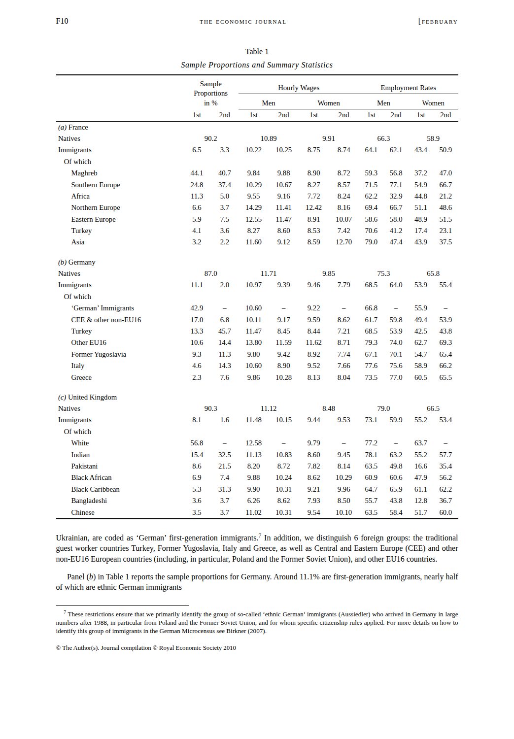F10 the economic journal february
Table 1 Sample Proportions and Summary Statistics
| | Sample Proportions in % | Hourly Wages | Employment Rates |
| --- | --- | --- | --- |
| Men | Women | Men | Women |
| 1st | 2nd | 1st | 2nd | 1st | 2nd | 1st | 2nd | 1st | 2nd |
| (a) France |
| Natives | 90.2 | 10.89 | 9.91 | 66.3 | 58.9 |
| Immigrants | 6.5 | 3.3 | 10.22 | 10.25 | 8.75 | 8.74 | 64.1 | 62.1 | 43.4 | 50.9 |
| Of which | | | | | | | | | | |
| Maghreb | 44.1 | 40.7 | 9.84 | 9.88 | 8.90 | 8.72 | 59.3 | 56.8 | 37.2 | 47.0 |
| Southern Europe | 24.8 | 37.4 | 10.29 | 10.67 | 8.27 | 8.57 | 71.5 | 77.1 | 54.9 | 66.7 |
| Africa | 11.3 | 5.0 | 9.55 | 9.16 | 7.72 | 8.24 | 62.2 | 32.9 | 44.8 | 21.2 |
| Northern Europe | 6.6 | 3.7 | 14.29 | 11.41 | 12.42 | 8.16 | 69.4 | 66.7 | 51.1 | 48.6 |
| Eastern Europe | 5.9 | 7.5 | 12.55 | 11.47 | 8.91 | 10.07 | 58.6 | 58.0 | 48.9 | 51.5 |
| Turkey | 4.1 | 3.6 | 8.27 | 8.60 | 8.53 | 7.42 | 70.6 | 41.2 | 17.4 | 23.1 |
| Asia | 3.2 | 2.2 | 11.60 | 9.12 | 8.59 | 12.70 | 79.0 | 47.4 | 43.9 | 37.5 |
| (b) Germany |
| Natives | 87.0 | 11.71 | 9.85 | 75.3 | 65.8 |
| Immigrants | 11.1 | 2.0 | 10.97 | 9.39 | 9.46 | 7.79 | 68.5 | 64.0 | 53.9 | 55.4 |
| Of which | | | | | | | | | | |
| ‘German’ Immigrants | 42.9 | – | 10.60 | – | 9.22 | – | 66.8 | – | 55.9 | – |
| CEE & other non-EU16 | 17.0 | 6.8 | 10.11 | 9.17 | 9.59 | 8.62 | 61.7 | 59.8 | 49.4 | 53.9 |
| Turkey | 13.3 | 45.7 | 11.47 | 8.45 | 8.44 | 7.21 | 68.5 | 53.9 | 42.5 | 43.8 |
| Other EU16 | 10.6 | 14.4 | 13.80 | 11.59 | 11.62 | 8.71 | 79.3 | 74.0 | 62.7 | 69.3 |
| Former Yugoslavia | 9.3 | 11.3 | 9.80 | 9.42 | 8.92 | 7.74 | 67.1 | 70.1 | 54.7 | 65.4 |
| Italy | 4.6 | 14.3 | 10.60 | 8.90 | 9.52 | 7.66 | 77.6 | 75.6 | 58.9 | 66.2 |
| Greece | 2.3 | 7.6 | 9.86 | 10.28 | 8.13 | 8.04 | 73.5 | 77.0 | 60.5 | 65.5 |
| (c) United Kingdom |
| Natives | 90.3 | 11.12 | 8.48 | 79.0 | 66.5 |
| Immigrants | 8.1 | 1.6 | 11.48 | 10.15 | 9.44 | 9.53 | 73.1 | 59.9 | 55.2 | 53.4 |
| Of which | | | | | | | | | | |
| White | 56.8 | – | 12.58 | – | 9.79 | – | 77.2 | – | 63.7 | – |
| Indian | 15.4 | 32.5 | 11.13 | 10.83 | 8.60 | 9.45 | 78.1 | 63.2 | 55.2 | 57.7 |
| Pakistani | 8.6 | 21.5 | 8.20 | 8.72 | 7.82 | 8.14 | 63.5 | 49.8 | 16.6 | 35.4 |
| Black African | 6.9 | 7.4 | 9.88 | 10.24 | 8.62 | 10.29 | 60.9 | 60.6 | 47.9 | 56.2 |
| Black Caribbean | 5.3 | 31.3 | 9.90 | 10.31 | 9.21 | 9.96 | 64.7 | 65.9 | 61.1 | 62.2 |
| Bangladeshi | 3.6 | 3.7 | 6.26 | 8.62 | 7.93 | 8.50 | 55.7 | 43.8 | 12.8 | 36.7 |
| Chinese | 3.5 | 3.7 | 11.02 | 10.31 | 9.54 | 10.10 | 63.5 | 58.4 | 51.7 | 60.0 |
Ukrainian, are coded as ‘German’ first-generation immigrants.7 In addition, we distinguish 6 foreign groups: the traditional guest worker countries Turkey, Former Yugoslavia, Italy and Greece, as well as Central and Eastern Europe (CEE) and other non-EU16 European countries (including, in particular, Poland and the Former Soviet Union), and other EU16 countries.
Panel (b) in Table 1 reports the sample proportions for Germany. Around 11.1% are first-generation immigrants, nearly half of which are ethnic German immigrants
7 These restrictions ensure that we primarily identify the group of so-called ‘ethnic German’ immigrants (Aussiedler) who arrived in Germany in large numbers after 1988, in particular from Poland and the Former Soviet Union, and for whom specific citizenship rules applied. For more details on how to identify this group of immigrants in the German Microcensus see Birkner (2007).
© The Author(s). Journal compilation © Royal Economic Society 2010